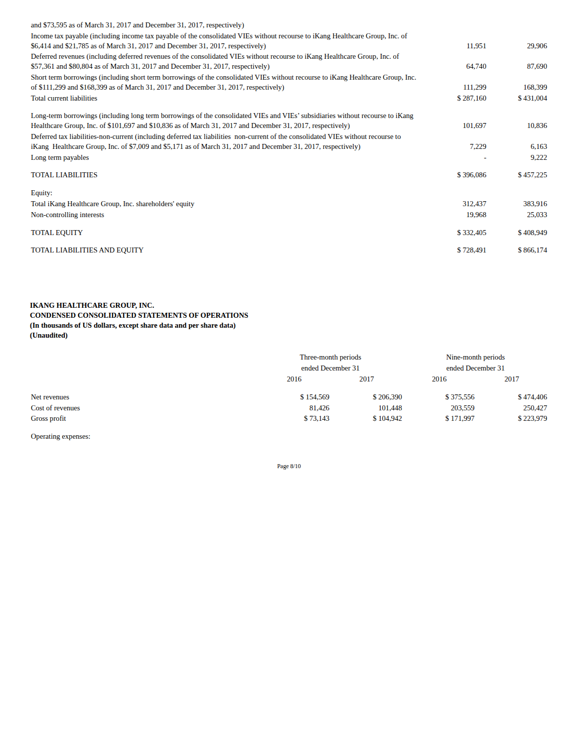| and $73,595 as of March 31, 2017 and December 31, 2017, respectively) | | |
| Income tax payable (including income tax payable of the consolidated VIEs without recourse to iKang Healthcare Group, Inc. of $6,414 and $21,785 as of March 31, 2017 and December 31, 2017, respectively) | 11,951 | 29,906 |
| Deferred revenues (including deferred revenues of the consolidated VIEs without recourse to iKang Healthcare Group, Inc. of $57,361 and $80,804 as of March 31, 2017 and December 31, 2017, respectively) | 64,740 | 87,690 |
| Short term borrowings (including short term borrowings of the consolidated VIEs without recourse to iKang Healthcare Group, Inc. of $111,299 and $168,399 as of March 31, 2017 and December 31, 2017, respectively) | 111,299 | 168,399 |
| Total current liabilities | $ 287,160 | $ 431,004 |
| Long-term borrowings (including long term borrowings of the consolidated VIEs and VIEs’ subsidiaries without recourse to iKang Healthcare Group, Inc. of $101,697 and $10,836 as of March 31, 2017 and December 31, 2017, respectively) | 101,697 | 10,836 |
| Deferred tax liabilities-non-current (including deferred tax liabilities non-current of the consolidated VIEs without recourse to iKang Healthcare Group, Inc. of $7,009 and $5,171 as of March 31, 2017 and December 31, 2017, respectively) | 7,229 | 6,163 |
| Long term payables | - | 9,222 |
| TOTAL LIABILITIES | $ 396,086 | $ 457,225 |
| Equity: | | |
| Total iKang Healthcare Group, Inc. shareholders' equity | 312,437 | 383,916 |
| Non-controlling interests | 19,968 | 25,033 |
| TOTAL EQUITY | $ 332,405 | $ 408,949 |
| TOTAL LIABILITIES AND EQUITY | $ 728,491 | $ 866,174 |
IKANG HEALTHCARE GROUP, INC.
CONDENSED CONSOLIDATED STATEMENTS OF OPERATIONS
(In thousands of US dollars, except share data and per share data)
(Unaudited)
| | Three-month periods | Nine-month periods |
| | ended December 31 | ended December 31 |
| | 2016 | 2017 | 2016 | 2017 |
| Net revenues | $ 154,569 | $ 206,390 | $ 375,556 | $ 474,406 |
| Cost of revenues | 81,426 | 101,448 | 203,559 | 250,427 |
| Gross profit | $ 73,143 | $ 104,942 | $ 171,997 | $ 223,979 |
| Operating expenses: | | | | |
Page 8/10